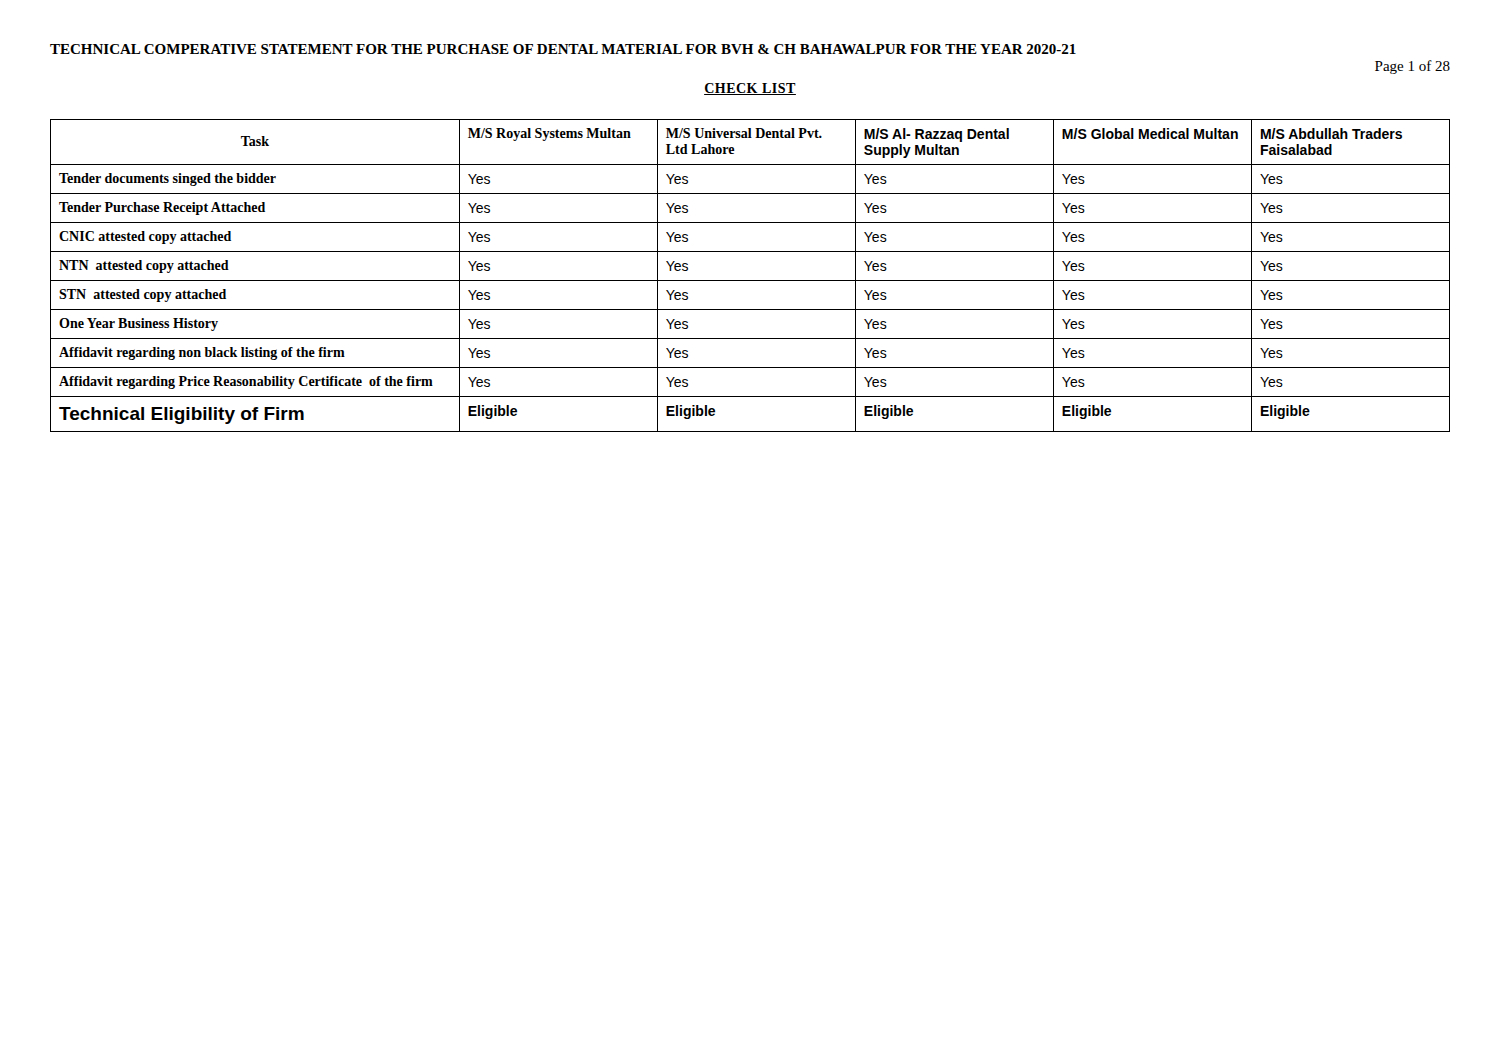Technical Comperative Statement for the Purchase of Dental Material for BVH & CH Bahawalpur for the Year 2020-21
Page 1 of 28
CHECK LIST
| Task | M/S Royal Systems Multan | M/S Universal Dental Pvt. Ltd Lahore | M/S Al- Razzaq Dental Supply Multan | M/S Global Medical Multan | M/S Abdullah Traders Faisalabad |
| --- | --- | --- | --- | --- | --- |
| Tender documents singed the bidder | Yes | Yes | Yes | Yes | Yes |
| Tender Purchase Receipt Attached | Yes | Yes | Yes | Yes | Yes |
| CNIC attested copy attached | Yes | Yes | Yes | Yes | Yes |
| NTN attested copy attached | Yes | Yes | Yes | Yes | Yes |
| STN attested copy attached | Yes | Yes | Yes | Yes | Yes |
| One Year Business History | Yes | Yes | Yes | Yes | Yes |
| Affidavit regarding non black listing of the firm | Yes | Yes | Yes | Yes | Yes |
| Affidavit regarding Price Reasonability Certificate of the firm | Yes | Yes | Yes | Yes | Yes |
| Technical Eligibility of Firm | Eligible | Eligible | Eligible | Eligible | Eligible |